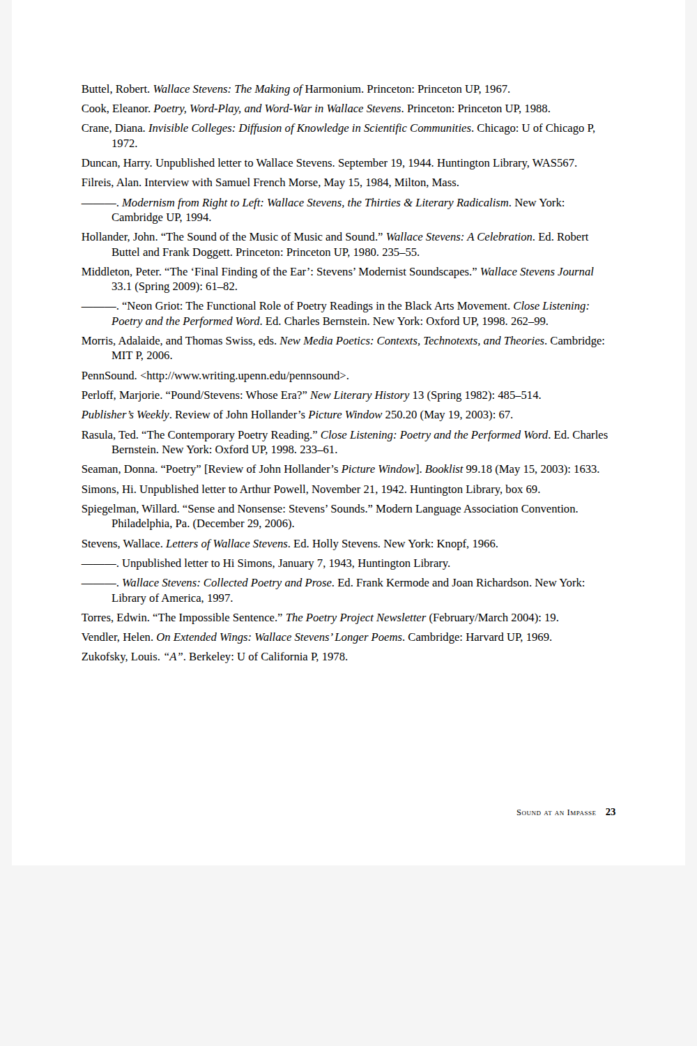Buttel, Robert. Wallace Stevens: The Making of Harmonium. Princeton: Princeton UP, 1967.
Cook, Eleanor. Poetry, Word-Play, and Word-War in Wallace Stevens. Princeton: Princeton UP, 1988.
Crane, Diana. Invisible Colleges: Diffusion of Knowledge in Scientific Communities. Chicago: U of Chicago P, 1972.
Duncan, Harry. Unpublished letter to Wallace Stevens. September 19, 1944. Huntington Library, WAS567.
Filreis, Alan. Interview with Samuel French Morse, May 15, 1984, Milton, Mass.
———. Modernism from Right to Left: Wallace Stevens, the Thirties & Literary Radicalism. New York: Cambridge UP, 1994.
Hollander, John. “The Sound of the Music of Music and Sound.” Wallace Stevens: A Celebration. Ed. Robert Buttel and Frank Doggett. Princeton: Princeton UP, 1980. 235–55.
Middleton, Peter. “The ‘Final Finding of the Ear’: Stevens’ Modernist Soundscapes.” Wallace Stevens Journal 33.1 (Spring 2009): 61–82.
———. “Neon Griot: The Functional Role of Poetry Readings in the Black Arts Movement. Close Listening: Poetry and the Performed Word. Ed. Charles Bernstein. New York: Oxford UP, 1998. 262–99.
Morris, Adalaide, and Thomas Swiss, eds. New Media Poetics: Contexts, Technotexts, and Theories. Cambridge: MIT P, 2006.
PennSound. <http://www.writing.upenn.edu/pennsound>.
Perloff, Marjorie. “Pound/Stevens: Whose Era?” New Literary History 13 (Spring 1982): 485–514.
Publisher’s Weekly. Review of John Hollander’s Picture Window 250.20 (May 19, 2003): 67.
Rasula, Ted. “The Contemporary Poetry Reading.” Close Listening: Poetry and the Performed Word. Ed. Charles Bernstein. New York: Oxford UP, 1998. 233–61.
Seaman, Donna. “Poetry” [Review of John Hollander’s Picture Window]. Booklist 99.18 (May 15, 2003): 1633.
Simons, Hi. Unpublished letter to Arthur Powell, November 21, 1942. Huntington Library, box 69.
Spiegelman, Willard. “Sense and Nonsense: Stevens’ Sounds.” Modern Language Association Convention. Philadelphia, Pa. (December 29, 2006).
Stevens, Wallace. Letters of Wallace Stevens. Ed. Holly Stevens. New York: Knopf, 1966.
———. Unpublished letter to Hi Simons, January 7, 1943, Huntington Library.
———. Wallace Stevens: Collected Poetry and Prose. Ed. Frank Kermode and Joan Richardson. New York: Library of America, 1997.
Torres, Edwin. “The Impossible Sentence.” The Poetry Project Newsletter (February/March 2004): 19.
Vendler, Helen. On Extended Wings: Wallace Stevens’ Longer Poems. Cambridge: Harvard UP, 1969.
Zukofsky, Louis. “A”. Berkeley: U of California P, 1978.
Sound at an Impasse23